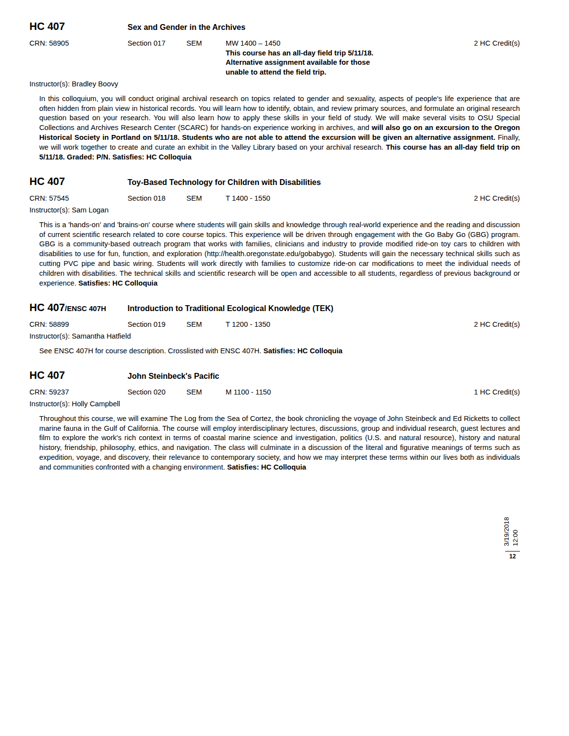HC 407
Sex and Gender in the Archives
CRN: 58905
Section 017
SEM
MW 1400 – 1450 This course has an all-day field trip 5/11/18. Alternative assignment available for those unable to attend the field trip.
2 HC Credit(s)
Instructor(s): Bradley Boovy
In this colloquium, you will conduct original archival research on topics related to gender and sexuality, aspects of people's life experience that are often hidden from plain view in historical records. You will learn how to identify, obtain, and review primary sources, and formulate an original research question based on your research. You will also learn how to apply these skills in your field of study. We will make several visits to OSU Special Collections and Archives Research Center (SCARC) for hands-on experience working in archives, and will also go on an excursion to the Oregon Historical Society in Portland on 5/11/18. Students who are not able to attend the excursion will be given an alternative assignment. Finally, we will work together to create and curate an exhibit in the Valley Library based on your archival research. This course has an all-day field trip on 5/11/18. Graded: P/N. Satisfies: HC Colloquia
HC 407
Toy-Based Technology for Children with Disabilities
CRN: 57545
Section 018
SEM
T 1400 - 1550
2 HC Credit(s)
Instructor(s): Sam Logan
This is a 'hands-on' and 'brains-on' course where students will gain skills and knowledge through real-world experience and the reading and discussion of current scientific research related to core course topics. This experience will be driven through engagement with the Go Baby Go (GBG) program. GBG is a community-based outreach program that works with families, clinicians and industry to provide modified ride-on toy cars to children with disabilities to use for fun, function, and exploration (http://health.oregonstate.edu/gobabygo). Students will gain the necessary technical skills such as cutting PVC pipe and basic wiring. Students will work directly with families to customize ride-on car modifications to meet the individual needs of children with disabilities. The technical skills and scientific research will be open and accessible to all students, regardless of previous background or experience. Satisfies: HC Colloquia
HC 407/ENSC 407H
Introduction to Traditional Ecological Knowledge (TEK)
CRN: 58899
Section 019
SEM
T 1200 - 1350
2 HC Credit(s)
Instructor(s): Samantha Hatfield
See ENSC 407H for course description. Crosslisted with ENSC 407H. Satisfies: HC Colloquia
HC 407
John Steinbeck's Pacific
CRN: 59237
Section 020
SEM
M 1100 - 1150
1 HC Credit(s)
Instructor(s): Holly Campbell
Throughout this course, we will examine The Log from the Sea of Cortez, the book chronicling the voyage of John Steinbeck and Ed Ricketts to collect marine fauna in the Gulf of California. The course will employ interdisciplinary lectures, discussions, group and individual research, guest lectures and film to explore the work's rich context in terms of coastal marine science and investigation, politics (U.S. and natural resource), history and natural history, friendship, philosophy, ethics, and navigation. The class will culminate in a discussion of the literal and figurative meanings of terms such as expedition, voyage, and discovery, their relevance to contemporary society, and how we may interpret these terms within our lives both as individuals and communities confronted with a changing environment. Satisfies: HC Colloquia
3/19/2018 12:00
12